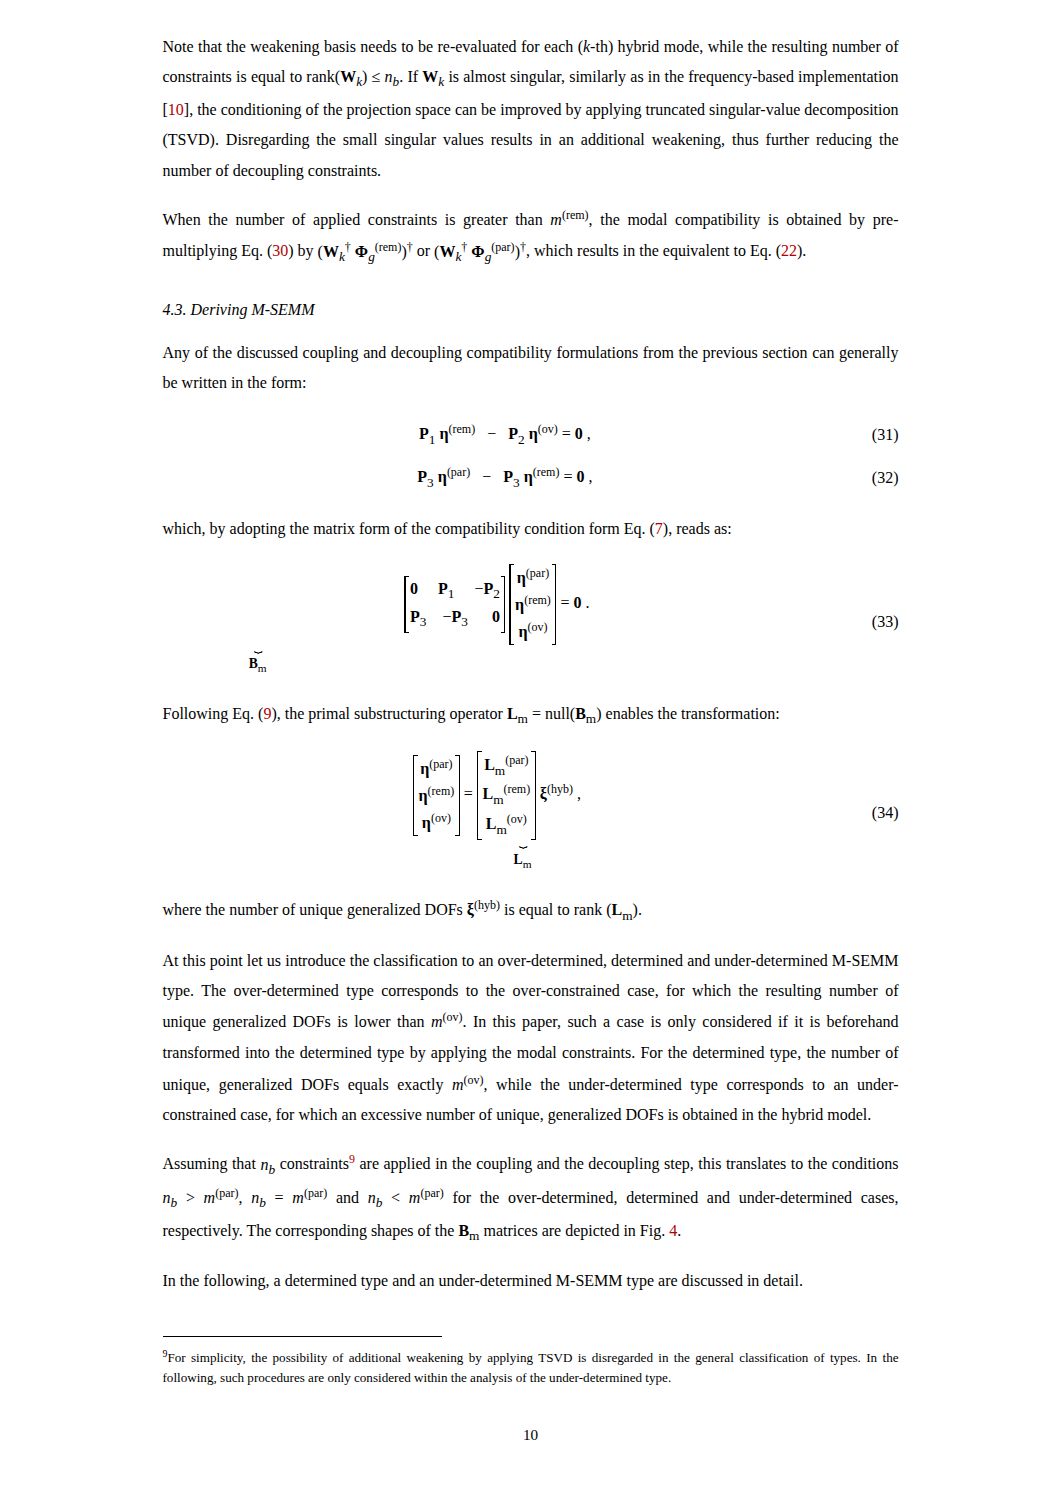Note that the weakening basis needs to be re-evaluated for each (k-th) hybrid mode, while the resulting number of constraints is equal to rank(Wk) ≤ nb. If Wk is almost singular, similarly as in the frequency-based implementation [10], the conditioning of the projection space can be improved by applying truncated singular-value decomposition (TSVD). Disregarding the small singular values results in an additional weakening, thus further reducing the number of decoupling constraints.
When the number of applied constraints is greater than m(rem), the modal compatibility is obtained by pre-multiplying Eq. (30) by (Wk† Φg(rem))† or (Wk† Φg(par))†, which results in the equivalent to Eq. (22).
4.3. Deriving M-SEMM
Any of the discussed coupling and decoupling compatibility formulations from the previous section can generally be written in the form:
P1 η(rem) − P2 η(ov) = 0 ,
(31)
P3 η(par) − P3 η(rem) = 0 ,
(32)
which, by adopting the matrix form of the compatibility condition form Eq. (7), reads as:
0 P1 −P2
P3 −P3 0
η(par)
η(rem)
η(ov)
= 0 .
⏟ Bm
(33)
Following Eq. (9), the primal substructuring operator Lm = null(Bm) enables the transformation:
η(par)
η(rem)
η(ov)
=
Lm(par)
Lm(rem)
Lm(ov)
ξ(hyb) ,
⏟ Lm
(34)
where the number of unique generalized DOFs ξ(hyb) is equal to rank (Lm).
At this point let us introduce the classification to an over-determined, determined and under-determined M-SEMM type. The over-determined type corresponds to the over-constrained case, for which the resulting number of unique generalized DOFs is lower than m(ov). In this paper, such a case is only considered if it is beforehand transformed into the determined type by applying the modal constraints. For the determined type, the number of unique, generalized DOFs equals exactly m(ov), while the under-determined type corresponds to an under-constrained case, for which an excessive number of unique, generalized DOFs is obtained in the hybrid model.
Assuming that nb constraints9 are applied in the coupling and the decoupling step, this translates to the conditions nb > m(par), nb = m(par) and nb < m(par) for the over-determined, determined and under-determined cases, respectively. The corresponding shapes of the Bm matrices are depicted in Fig. 4.
In the following, a determined type and an under-determined M-SEMM type are discussed in detail.
9For simplicity, the possibility of additional weakening by applying TSVD is disregarded in the general classification of types. In the following, such procedures are only considered within the analysis of the under-determined type.
10